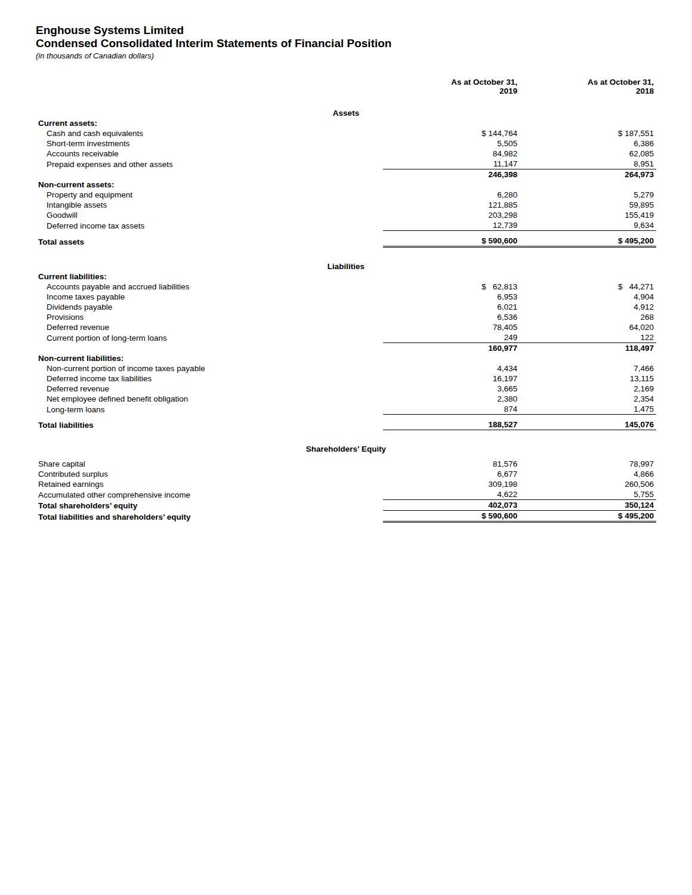Enghouse Systems Limited
Condensed Consolidated Interim Statements of Financial Position
(in thousands of Canadian dollars)
| | As at October 31, 2019 | As at October 31, 2018 |
| --- | --- | --- |
| Assets |
| Current assets: | | |
| Cash and cash equivalents | $ 144,764 | $ 187,551 |
| Short-term investments | 5,505 | 6,386 |
| Accounts receivable | 84,982 | 62,085 |
| Prepaid expenses and other assets | 11,147 | 8,951 |
| | 246,398 | 264,973 |
| Non-current assets: | | |
| Property and equipment | 6,280 | 5,279 |
| Intangible assets | 121,885 | 59,895 |
| Goodwill | 203,298 | 155,419 |
| Deferred income tax assets | 12,739 | 9,634 |
| Total assets | $ 590,600 | $ 495,200 |
| Liabilities |
| Current liabilities: | | |
| Accounts payable and accrued liabilities | $ 62,813 | $ 44,271 |
| Income taxes payable | 6,953 | 4,904 |
| Dividends payable | 6,021 | 4,912 |
| Provisions | 6,536 | 268 |
| Deferred revenue | 78,405 | 64,020 |
| Current portion of long-term loans | 249 | 122 |
| | 160,977 | 118,497 |
| Non-current liabilities: | | |
| Non-current portion of income taxes payable | 4,434 | 7,466 |
| Deferred income tax liabilities | 16,197 | 13,115 |
| Deferred revenue | 3,665 | 2,169 |
| Net employee defined benefit obligation | 2,380 | 2,354 |
| Long-term loans | 874 | 1,475 |
| Total liabilities | 188,527 | 145,076 |
| Shareholders’ Equity |
| Share capital | 81,576 | 78,997 |
| Contributed surplus | 6,677 | 4,866 |
| Retained earnings | 309,198 | 260,506 |
| Accumulated other comprehensive income | 4,622 | 5,755 |
| Total shareholders’ equity | 402,073 | 350,124 |
| Total liabilities and shareholders’ equity | $ 590,600 | $ 495,200 |